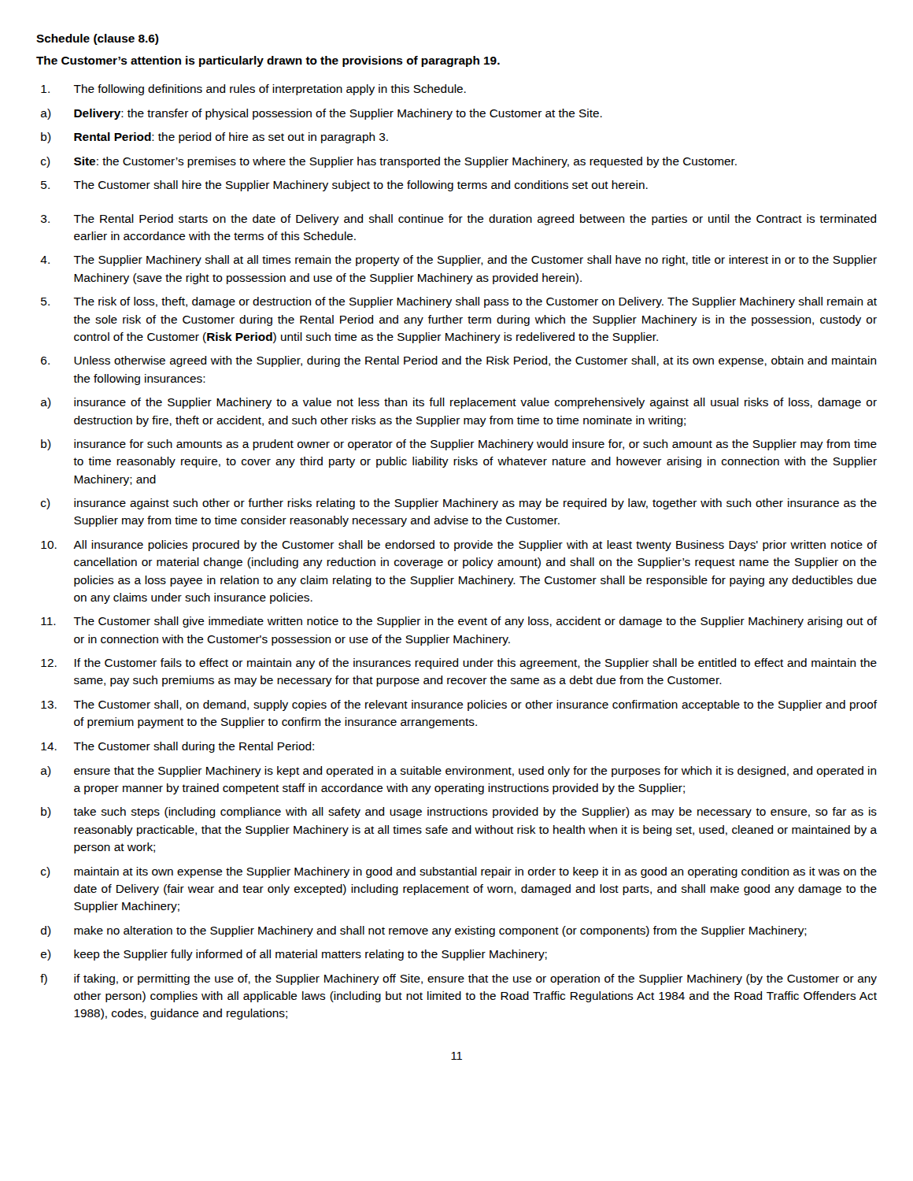Schedule (clause 8.6)
The Customer’s attention is particularly drawn to the provisions of paragraph 19.
The following definitions and rules of interpretation apply in this Schedule.
Delivery: the transfer of physical possession of the Supplier Machinery to the Customer at the Site.
Rental Period: the period of hire as set out in paragraph 3.
Site: the Customer’s premises to where the Supplier has transported the Supplier Machinery, as requested by the Customer.
The Customer shall hire the Supplier Machinery subject to the following terms and conditions set out herein.
The Rental Period starts on the date of Delivery and shall continue for the duration agreed between the parties or until the Contract is terminated earlier in accordance with the terms of this Schedule.
The Supplier Machinery shall at all times remain the property of the Supplier, and the Customer shall have no right, title or interest in or to the Supplier Machinery (save the right to possession and use of the Supplier Machinery as provided herein).
The risk of loss, theft, damage or destruction of the Supplier Machinery shall pass to the Customer on Delivery. The Supplier Machinery shall remain at the sole risk of the Customer during the Rental Period and any further term during which the Supplier Machinery is in the possession, custody or control of the Customer (Risk Period) until such time as the Supplier Machinery is redelivered to the Supplier.
Unless otherwise agreed with the Supplier, during the Rental Period and the Risk Period, the Customer shall, at its own expense, obtain and maintain the following insurances:
insurance of the Supplier Machinery to a value not less than its full replacement value comprehensively against all usual risks of loss, damage or destruction by fire, theft or accident, and such other risks as the Supplier may from time to time nominate in writing;
insurance for such amounts as a prudent owner or operator of the Supplier Machinery would insure for, or such amount as the Supplier may from time to time reasonably require, to cover any third party or public liability risks of whatever nature and however arising in connection with the Supplier Machinery; and
insurance against such other or further risks relating to the Supplier Machinery as may be required by law, together with such other insurance as the Supplier may from time to time consider reasonably necessary and advise to the Customer.
All insurance policies procured by the Customer shall be endorsed to provide the Supplier with at least twenty Business Days' prior written notice of cancellation or material change (including any reduction in coverage or policy amount) and shall on the Supplier’s request name the Supplier on the policies as a loss payee in relation to any claim relating to the Supplier Machinery. The Customer shall be responsible for paying any deductibles due on any claims under such insurance policies.
The Customer shall give immediate written notice to the Supplier in the event of any loss, accident or damage to the Supplier Machinery arising out of or in connection with the Customer's possession or use of the Supplier Machinery.
If the Customer fails to effect or maintain any of the insurances required under this agreement, the Supplier shall be entitled to effect and maintain the same, pay such premiums as may be necessary for that purpose and recover the same as a debt due from the Customer.
The Customer shall, on demand, supply copies of the relevant insurance policies or other insurance confirmation acceptable to the Supplier and proof of premium payment to the Supplier to confirm the insurance arrangements.
The Customer shall during the Rental Period:
ensure that the Supplier Machinery is kept and operated in a suitable environment, used only for the purposes for which it is designed, and operated in a proper manner by trained competent staff in accordance with any operating instructions provided by the Supplier;
take such steps (including compliance with all safety and usage instructions provided by the Supplier) as may be necessary to ensure, so far as is reasonably practicable, that the Supplier Machinery is at all times safe and without risk to health when it is being set, used, cleaned or maintained by a person at work;
maintain at its own expense the Supplier Machinery in good and substantial repair in order to keep it in as good an operating condition as it was on the date of Delivery (fair wear and tear only excepted) including replacement of worn, damaged and lost parts, and shall make good any damage to the Supplier Machinery;
make no alteration to the Supplier Machinery and shall not remove any existing component (or components) from the Supplier Machinery;
keep the Supplier fully informed of all material matters relating to the Supplier Machinery;
if taking, or permitting the use of, the Supplier Machinery off Site, ensure that the use or operation of the Supplier Machinery (by the Customer or any other person) complies with all applicable laws (including but not limited to the Road Traffic Regulations Act 1984 and the Road Traffic Offenders Act 1988), codes, guidance and regulations;
11